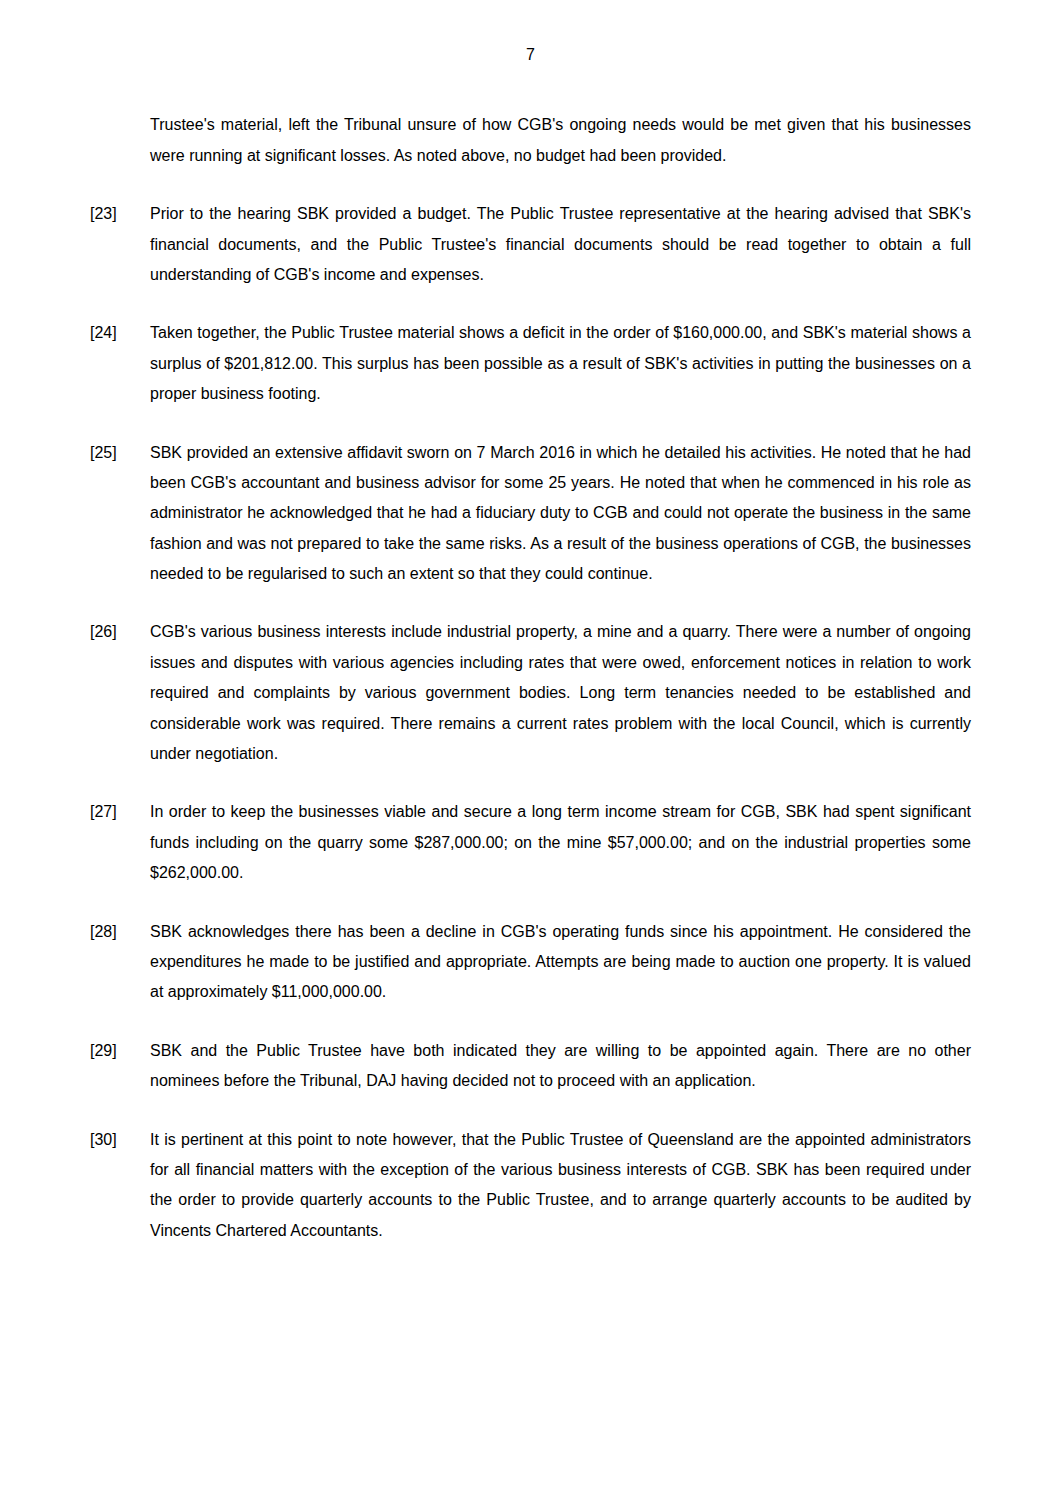7
Trustee's material, left the Tribunal unsure of how CGB's ongoing needs would be met given that his businesses were running at significant losses. As noted above, no budget had been provided.
[23]
Prior to the hearing SBK provided a budget. The Public Trustee representative at the hearing advised that SBK's financial documents, and the Public Trustee's financial documents should be read together to obtain a full understanding of CGB's income and expenses.
[24]
Taken together, the Public Trustee material shows a deficit in the order of $160,000.00, and SBK's material shows a surplus of $201,812.00. This surplus has been possible as a result of SBK's activities in putting the businesses on a proper business footing.
[25]
SBK provided an extensive affidavit sworn on 7 March 2016 in which he detailed his activities. He noted that he had been CGB's accountant and business advisor for some 25 years. He noted that when he commenced in his role as administrator he acknowledged that he had a fiduciary duty to CGB and could not operate the business in the same fashion and was not prepared to take the same risks. As a result of the business operations of CGB, the businesses needed to be regularised to such an extent so that they could continue.
[26]
CGB's various business interests include industrial property, a mine and a quarry. There were a number of ongoing issues and disputes with various agencies including rates that were owed, enforcement notices in relation to work required and complaints by various government bodies. Long term tenancies needed to be established and considerable work was required. There remains a current rates problem with the local Council, which is currently under negotiation.
[27]
In order to keep the businesses viable and secure a long term income stream for CGB, SBK had spent significant funds including on the quarry some $287,000.00; on the mine $57,000.00; and on the industrial properties some $262,000.00.
[28]
SBK acknowledges there has been a decline in CGB's operating funds since his appointment. He considered the expenditures he made to be justified and appropriate. Attempts are being made to auction one property. It is valued at approximately $11,000,000.00.
[29]
SBK and the Public Trustee have both indicated they are willing to be appointed again. There are no other nominees before the Tribunal, DAJ having decided not to proceed with an application.
[30]
It is pertinent at this point to note however, that the Public Trustee of Queensland are the appointed administrators for all financial matters with the exception of the various business interests of CGB. SBK has been required under the order to provide quarterly accounts to the Public Trustee, and to arrange quarterly accounts to be audited by Vincents Chartered Accountants.